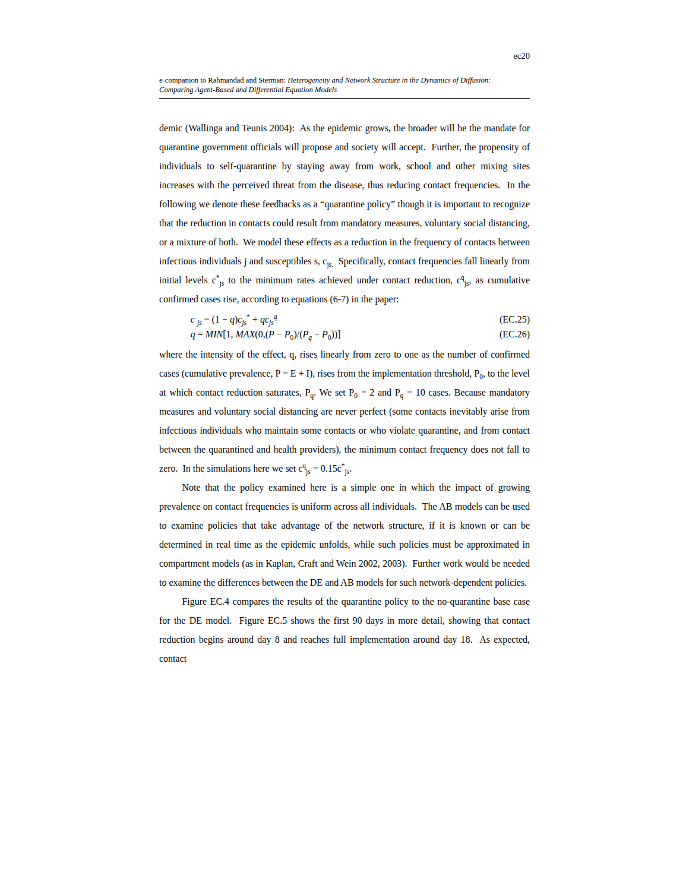ec20
e-companion to Rahmandad and Sterman: Heterogeneity and Network Structure in the Dynamics of Diffusion:
Comparing Agent-Based and Differential Equation Models
demic (Wallinga and Teunis 2004): As the epidemic grows, the broader will be the mandate for quarantine government officials will propose and society will accept. Further, the propensity of individuals to self-quarantine by staying away from work, school and other mixing sites increases with the perceived threat from the disease, thus reducing contact frequencies. In the following we denote these feedbacks as a “quarantine policy” though it is important to recognize that the reduction in contacts could result from mandatory measures, voluntary social distancing, or a mixture of both. We model these effects as a reduction in the frequency of contacts between infectious individuals j and susceptibles s, cjs. Specifically, contact frequencies fall linearly from initial levels c*js to the minimum rates achieved under contact reduction, cqjs, as cumulative confirmed cases rise, according to equations (6-7) in the paper:
c js = (1 − q)cjs* + qcjsq
(EC.25)
q = MIN[1, MAX(0,(P − P0)/(Pq − P0))]
(EC.26)
where the intensity of the effect, q, rises linearly from zero to one as the number of confirmed cases (cumulative prevalence, P = E + I), rises from the implementation threshold, P0, to the level at which contact reduction saturates, Pq. We set P0 = 2 and Pq = 10 cases. Because mandatory measures and voluntary social distancing are never perfect (some contacts inevitably arise from infectious individuals who maintain some contacts or who violate quarantine, and from contact between the quarantined and health providers), the minimum contact frequency does not fall to zero. In the simulations here we set cqjs = 0.15c*js.
Note that the policy examined here is a simple one in which the impact of growing prevalence on contact frequencies is uniform across all individuals. The AB models can be used to examine policies that take advantage of the network structure, if it is known or can be determined in real time as the epidemic unfolds, while such policies must be approximated in compartment models (as in Kaplan, Craft and Wein 2002, 2003). Further work would be needed to examine the differences between the DE and AB models for such network-dependent policies.
Figure EC.4 compares the results of the quarantine policy to the no-quarantine base case for the DE model. Figure EC.5 shows the first 90 days in more detail, showing that contact reduction begins around day 8 and reaches full implementation around day 18. As expected, contact